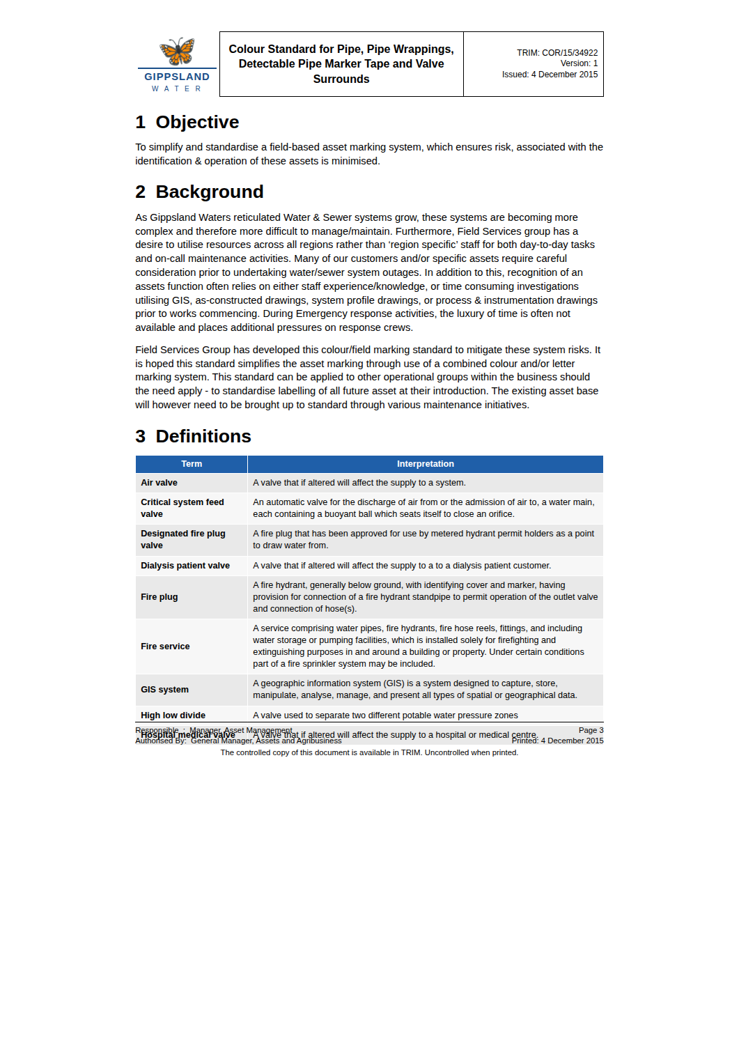🦋
GIPPSLANDW A T E R
Colour Standard for Pipe, Pipe Wrappings, Detectable Pipe Marker Tape and Valve Surrounds
TRIM: COR/15/34922
Version: 1
Issued: 4 December 2015
1 Objective
To simplify and standardise a field-based asset marking system, which ensures risk, associated with the identification & operation of these assets is minimised.
2 Background
As Gippsland Waters reticulated Water & Sewer systems grow, these systems are becoming more complex and therefore more difficult to manage/maintain. Furthermore, Field Services group has a desire to utilise resources across all regions rather than ‘region specific’ staff for both day-to-day tasks and on-call maintenance activities. Many of our customers and/or specific assets require careful consideration prior to undertaking water/sewer system outages. In addition to this, recognition of an assets function often relies on either staff experience/knowledge, or time consuming investigations utilising GIS, as-constructed drawings, system profile drawings, or process & instrumentation drawings prior to works commencing. During Emergency response activities, the luxury of time is often not available and places additional pressures on response crews.
Field Services Group has developed this colour/field marking standard to mitigate these system risks. It is hoped this standard simplifies the asset marking through use of a combined colour and/or letter marking system. This standard can be applied to other operational groups within the business should the need apply - to standardise labelling of all future asset at their introduction. The existing asset base will however need to be brought up to standard through various maintenance initiatives.
3 Definitions
| Term | Interpretation |
| --- | --- |
| Air valve | A valve that if altered will affect the supply to a system. |
| Critical system feed valve | An automatic valve for the discharge of air from or the admission of air to, a water main, each containing a buoyant ball which seats itself to close an orifice. |
| Designated fire plug valve | A fire plug that has been approved for use by metered hydrant permit holders as a point to draw water from. |
| Dialysis patient valve | A valve that if altered will affect the supply to a to a dialysis patient customer. |
| Fire plug | A fire hydrant, generally below ground, with identifying cover and marker, having provision for connection of a fire hydrant standpipe to permit operation of the outlet valve and connection of hose(s). |
| Fire service | A service comprising water pipes, fire hydrants, fire hose reels, fittings, and including water storage or pumping facilities, which is installed solely for firefighting and extinguishing purposes in and around a building or property. Under certain conditions part of a fire sprinkler system may be included. |
| GIS system | A geographic information system (GIS) is a system designed to capture, store, manipulate, analyse, manage, and present all types of spatial or geographical data. |
| High low divide | A valve used to separate two different potable water pressure zones |
| Hospital medical valve | A valve that if altered will affect the supply to a hospital or medical centre. |
Responsible : Manager, Asset Management
Page 3
Authorised By: General Manager, Assets and Agribusiness
Printed: 4 December 2015
The controlled copy of this document is available in TRIM. Uncontrolled when printed.